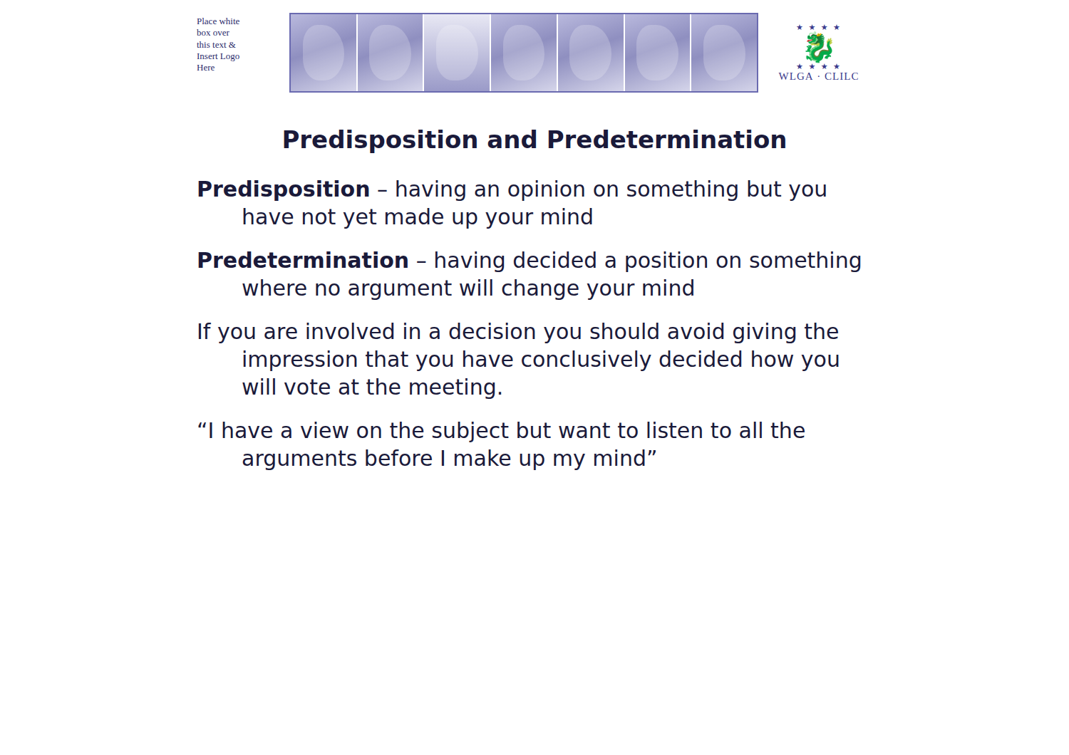Place white
box over
this text &
Insert Logo
Here
★ ★ ★ ★
🐉
★ ★ ★ ★
WLGA · CLILC
Predisposition and Predetermination
Predisposition – having an opinion on something but you have not yet made up your mind
Predetermination – having decided a position on something where no argument will change your mind
If you are involved in a decision you should avoid giving the impression that you have conclusively decided how you will vote at the meeting.
“I have a view on the subject but want to listen to all the arguments before I make up my mind”